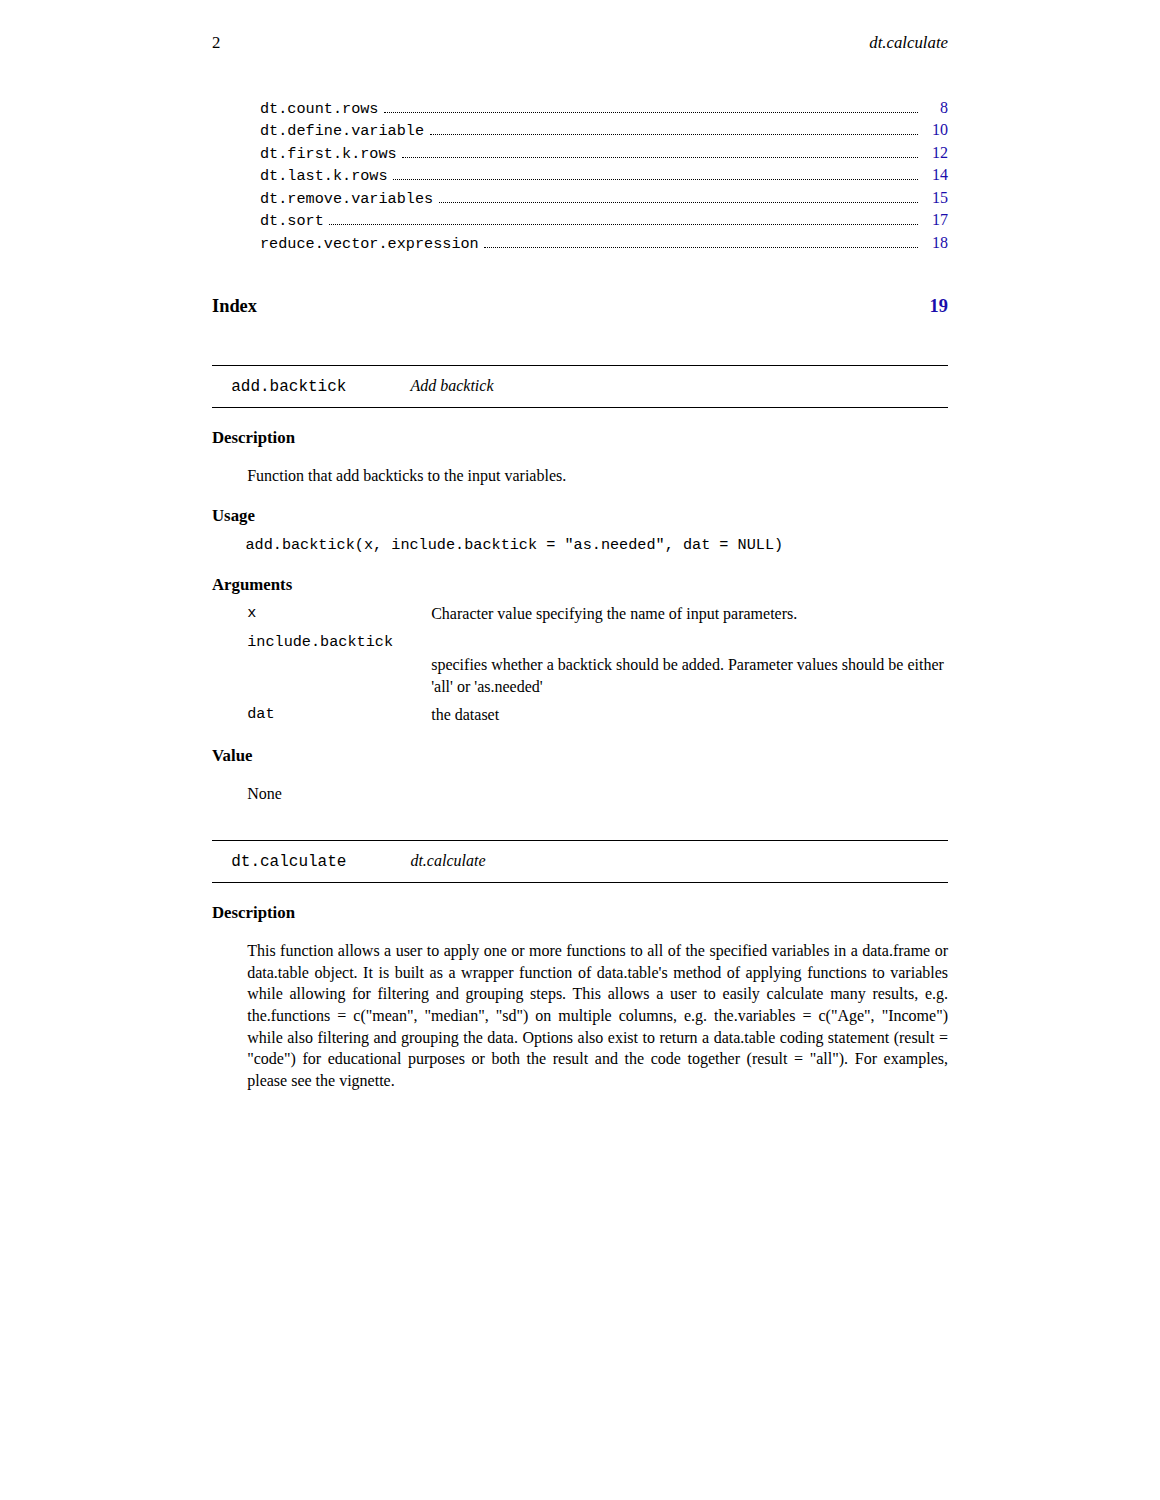2 dt.calculate
dt.count.rows 8
dt.define.variable 10
dt.first.k.rows 12
dt.last.k.rows 14
dt.remove.variables 15
dt.sort 17
reduce.vector.expression 18
Index 19
add.backtick Add backtick
Description
Function that add backticks to the input variables.
Usage
add.backtick(x, include.backtick = "as.needed", dat = NULL)
Arguments
x
Character value specifying the name of input parameters.
include.backtick
specifies whether a backtick should be added. Parameter values should be either 'all' or 'as.needed'
dat
the dataset
Value
None
dt.calculate dt.calculate
Description
This function allows a user to apply one or more functions to all of the specified variables in a data.frame or data.table object. It is built as a wrapper function of data.table's method of applying functions to variables while allowing for filtering and grouping steps. This allows a user to easily calculate many results, e.g. the.functions = c("mean", "median", "sd") on multiple columns, e.g. the.variables = c("Age", "Income") while also filtering and grouping the data. Options also exist to return a data.table coding statement (result = "code") for educational purposes or both the result and the code together (result = "all"). For examples, please see the vignette.